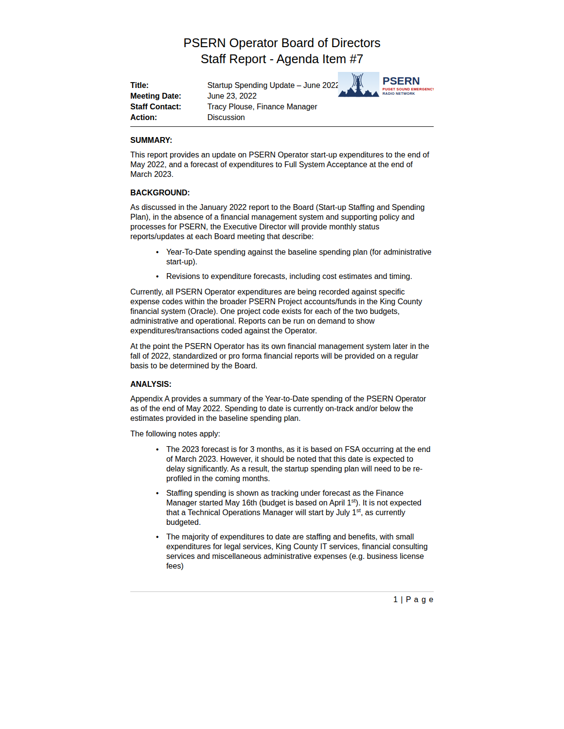PSERN Operator Board of Directors Staff Report - Agenda Item #7
PSERN PUGET SOUND EMERGENCY RADIO NETWORK
| Title: | Startup Spending Update – June 2022 |
| Meeting Date: | June 23, 2022 |
| Staff Contact: | Tracy Plouse, Finance Manager |
| Action: | Discussion |
SUMMARY:
This report provides an update on PSERN Operator start-up expenditures to the end of May 2022, and a forecast of expenditures to Full System Acceptance at the end of March 2023.
BACKGROUND:
As discussed in the January 2022 report to the Board (Start-up Staffing and Spending Plan), in the absence of a financial management system and supporting policy and processes for PSERN, the Executive Director will provide monthly status reports/updates at each Board meeting that describe:
Year-To-Date spending against the baseline spending plan (for administrative start-up).
Revisions to expenditure forecasts, including cost estimates and timing.
Currently, all PSERN Operator expenditures are being recorded against specific expense codes within the broader PSERN Project accounts/funds in the King County financial system (Oracle). One project code exists for each of the two budgets, administrative and operational. Reports can be run on demand to show expenditures/transactions coded against the Operator.
At the point the PSERN Operator has its own financial management system later in the fall of 2022, standardized or pro forma financial reports will be provided on a regular basis to be determined by the Board.
ANALYSIS:
Appendix A provides a summary of the Year-to-Date spending of the PSERN Operator as of the end of May 2022. Spending to date is currently on-track and/or below the estimates provided in the baseline spending plan.
The following notes apply:
The 2023 forecast is for 3 months, as it is based on FSA occurring at the end of March 2023. However, it should be noted that this date is expected to delay significantly. As a result, the startup spending plan will need to be re-profiled in the coming months.
Staffing spending is shown as tracking under forecast as the Finance Manager started May 16th (budget is based on April 1st). It is not expected that a Technical Operations Manager will start by July 1st, as currently budgeted.
The majority of expenditures to date are staffing and benefits, with small expenditures for legal services, King County IT services, financial consulting services and miscellaneous administrative expenses (e.g. business license fees)
1 | P a g e